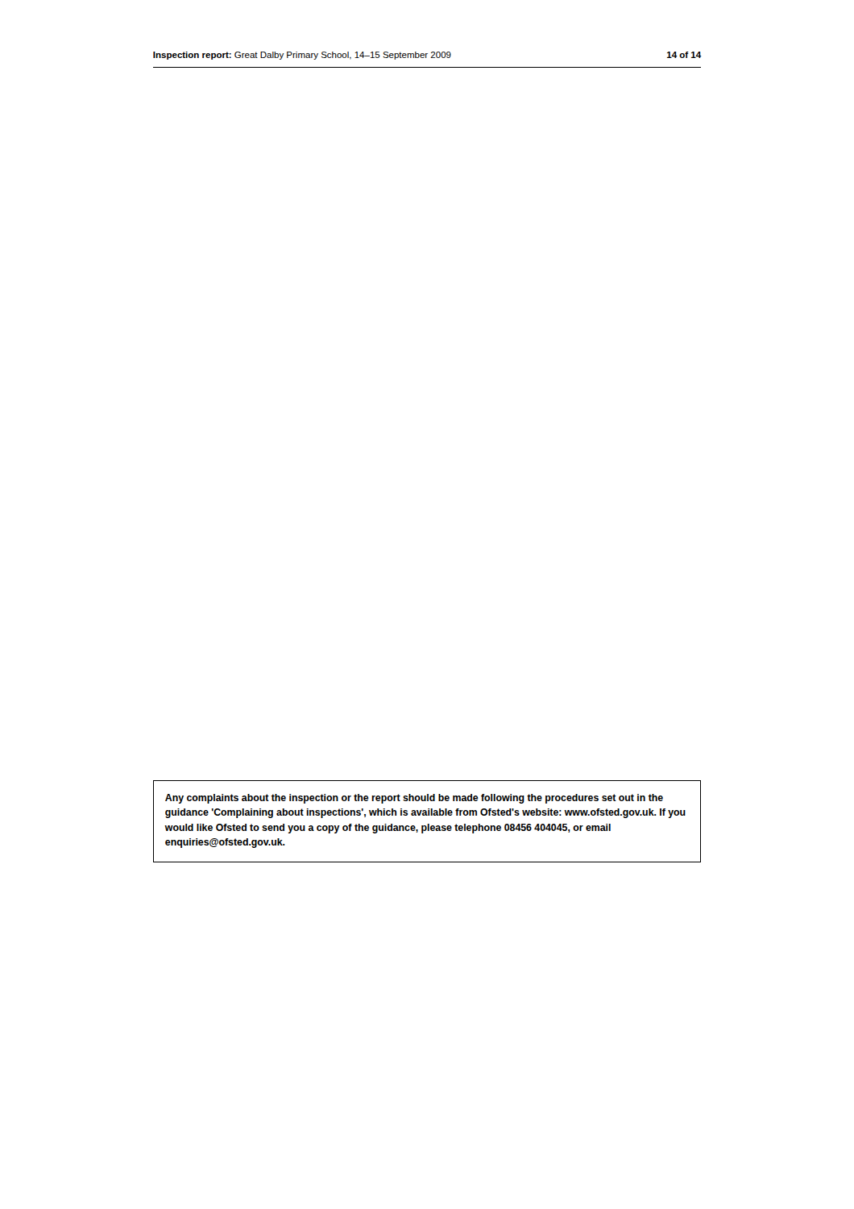Inspection report: Great Dalby Primary School, 14–15 September 2009
14 of 14
Any complaints about the inspection or the report should be made following the procedures set out in the guidance 'Complaining about inspections', which is available from Ofsted's website: www.ofsted.gov.uk. If you would like Ofsted to send you a copy of the guidance, please telephone 08456 404045, or email enquiries@ofsted.gov.uk.